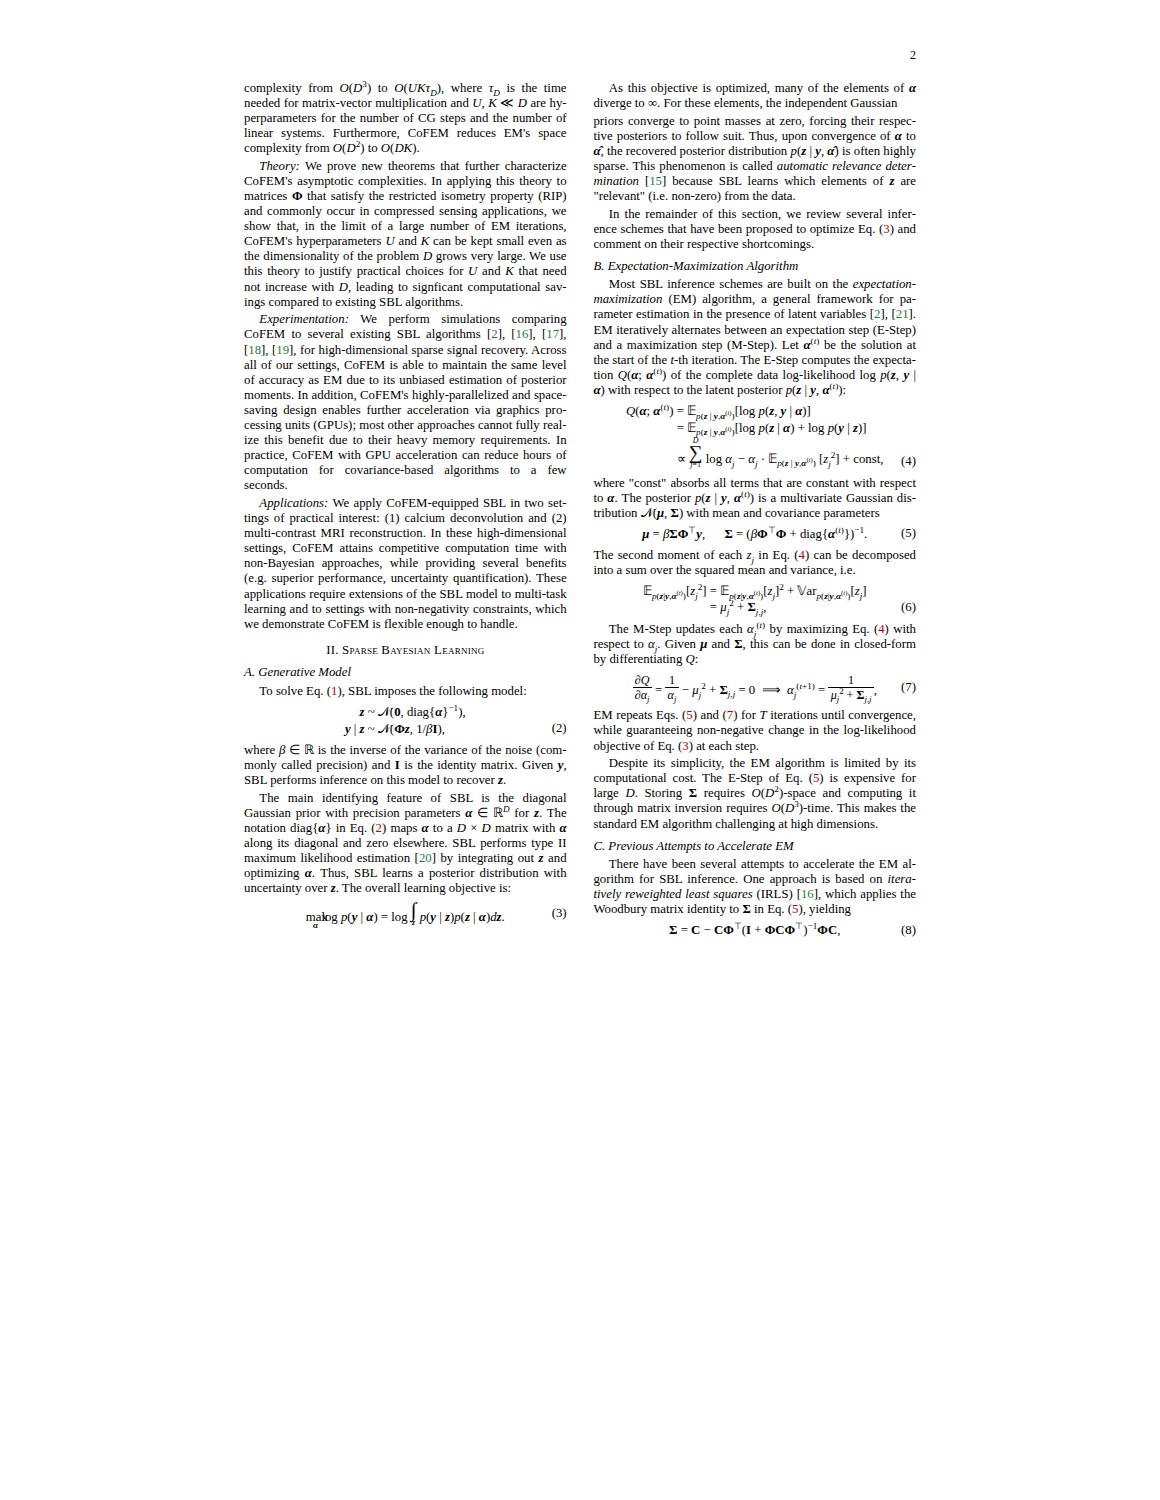2
complexity from O(D3) to O(UKτD), where τD is the time needed for matrix-vector multiplication and U, K ≪ D are hyperparameters for the number of CG steps and the number of linear systems. Furthermore, CoFEM reduces EM's space complexity from O(D2) to O(DK).
Theory: We prove new theorems that further characterize CoFEM's asymptotic complexities. In applying this theory to matrices Φ that satisfy the restricted isometry property (RIP) and commonly occur in compressed sensing applications, we show that, in the limit of a large number of EM iterations, CoFEM's hyperparameters U and K can be kept small even as the dimensionality of the problem D grows very large. We use this theory to justify practical choices for U and K that need not increase with D, leading to signficant computational savings compared to existing SBL algorithms.
Experimentation: We perform simulations comparing CoFEM to several existing SBL algorithms [2], [16], [17], [18], [19], for high-dimensional sparse signal recovery. Across all of our settings, CoFEM is able to maintain the same level of accuracy as EM due to its unbiased estimation of posterior moments. In addition, CoFEM's highly-parallelized and space-saving design enables further acceleration via graphics processing units (GPUs); most other approaches cannot fully realize this benefit due to their heavy memory requirements. In practice, CoFEM with GPU acceleration can reduce hours of computation for covariance-based algorithms to a few seconds.
Applications: We apply CoFEM-equipped SBL in two settings of practical interest: (1) calcium deconvolution and (2) multi-contrast MRI reconstruction. In these high-dimensional settings, CoFEM attains competitive computation time with non-Bayesian approaches, while providing several benefits (e.g. superior performance, uncertainty quantification). These applications require extensions of the SBL model to multi-task learning and to settings with non-negativity constraints, which we demonstrate CoFEM is flexible enough to handle.
II. Sparse Bayesian Learning
A. Generative Model
To solve Eq. (1), SBL imposes the following model:
z
~ 𝒩(0, diag{α}−1),
y | z
~ 𝒩(Φz, 1/βI),
(2)
where β ∈ ℝ is the inverse of the variance of the noise (commonly called precision) and I is the identity matrix. Given y, SBL performs inference on this model to recover z.
The main identifying feature of SBL is the diagonal Gaussian prior with precision parameters α ∈ ℝD for z. The notation diag{α} in Eq. (2) maps α to a D × D matrix with α along its diagonal and zero elsewhere. SBL performs type II maximum likelihood estimation [20] by integrating out z and optimizing α. Thus, SBL learns a posterior distribution with uncertainty over z. The overall learning objective is:
maxαlog p(y | α) = log ∫z p(y | z)p(z | α)dz. (3)
As this objective is optimized, many of the elements of α diverge to ∞. For these elements, the independent Gaussian
priors converge to point masses at zero, forcing their respective posteriors to follow suit. Thus, upon convergence of α to α̂, the recovered posterior distribution p(z | y, α̂) is often highly sparse. This phenomenon is called automatic relevance determination [15] because SBL learns which elements of z are "relevant" (i.e. non-zero) from the data.
In the remainder of this section, we review several inference schemes that have been proposed to optimize Eq. (3) and comment on their respective shortcomings.
B. Expectation-Maximization Algorithm
Most SBL inference schemes are built on the expectation-maximization (EM) algorithm, a general framework for parameter estimation in the presence of latent variables [2], [21]. EM iteratively alternates between an expectation step (E-Step) and a maximization step (M-Step). Let α(t) be the solution at the start of the t-th iteration. The E-Step computes the expectation Q(α; α(t)) of the complete data log-likelihood log p(z, y | α) with respect to the latent posterior p(z | y, α(t)):
Q(α; α(t))
= 𝔼p(z | y,α(t))[log p(z, y | α)]
= 𝔼p(z | y,α(t))[log p(z | α) + log p(y | z)]
∝ D∑j=1 log αj − αj · 𝔼p(z | y,α(t)) [zj2] + const,
(4)
where "const" absorbs all terms that are constant with respect to α. The posterior p(z | y, α(t)) is a multivariate Gaussian distribution 𝒩(μ, Σ) with mean and covariance parameters
μ = βΣΦ⊤y, Σ = (βΦ⊤Φ + diag{α(t)})−1. (5)
The second moment of each zj in Eq. (4) can be decomposed into a sum over the squared mean and variance, i.e.
𝔼p(z|y,α(t))[zj2]
= 𝔼p(z|y,α(t))[zj]2 + 𝕍arp(z|y,α(t))[zj]
= μj2 + Σj,j,
(6)
The M-Step updates each αj(t) by maximizing Eq. (4) with respect to αj. Given μ and Σ, this can be done in closed-form by differentiating Q:
∂Q∂αj = 1 αj − μj2 + Σj,j = 0 ⟹ αj(t+1) = 1 μj2 + Σj,j, (7)
EM repeats Eqs. (5) and (7) for T iterations until convergence, while guaranteeing non-negative change in the log-likelihood objective of Eq. (3) at each step.
Despite its simplicity, the EM algorithm is limited by its computational cost. The E-Step of Eq. (5) is expensive for large D. Storing Σ requires O(D2)-space and computing it through matrix inversion requires O(D3)-time. This makes the standard EM algorithm challenging at high dimensions.
C. Previous Attempts to Accelerate EM
There have been several attempts to accelerate the EM algorithm for SBL inference. One approach is based on iteratively reweighted least squares (IRLS) [16], which applies the Woodbury matrix identity to Σ in Eq. (5), yielding
Σ = C − CΦ⊤(I + ΦCΦ⊤)−1ΦC, (8)